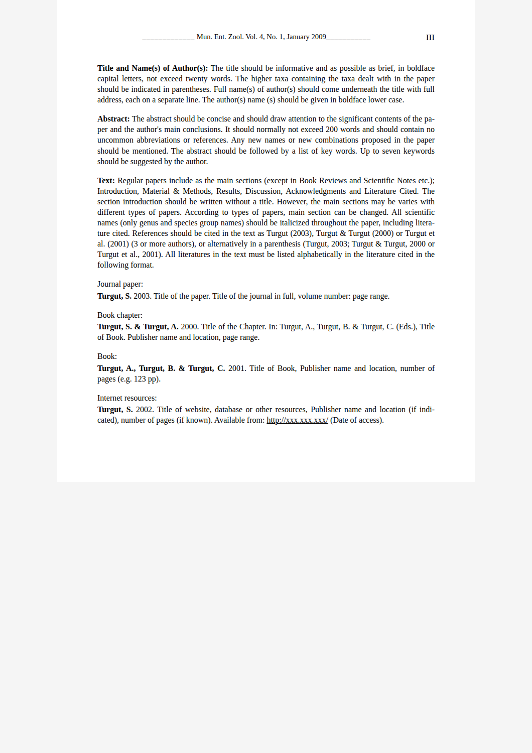III _____________ Mun. Ent. Zool. Vol. 4, No. 1, January 2009___________
Title and Name(s) of Author(s): The title should be informative and as possible as brief, in boldface capital letters, not exceed twenty words. The higher taxa containing the taxa dealt with in the paper should be indicated in parentheses. Full name(s) of author(s) should come underneath the title with full address, each on a separate line. The author(s) name (s) should be given in boldface lower case.
Abstract: The abstract should be concise and should draw attention to the significant contents of the paper and the author's main conclusions. It should normally not exceed 200 words and should contain no uncommon abbreviations or references. Any new names or new combinations proposed in the paper should be mentioned. The abstract should be followed by a list of key words. Up to seven keywords should be suggested by the author.
Text: Regular papers include as the main sections (except in Book Reviews and Scientific Notes etc.); Introduction, Material & Methods, Results, Discussion, Acknowledgments and Literature Cited. The section introduction should be written without a title. However, the main sections may be varies with different types of papers. According to types of papers, main section can be changed. All scientific names (only genus and species group names) should be italicized throughout the paper, including literature cited. References should be cited in the text as Turgut (2003), Turgut & Turgut (2000) or Turgut et al. (2001) (3 or more authors), or alternatively in a parenthesis (Turgut, 2003; Turgut & Turgut, 2000 or Turgut et al., 2001). All literatures in the text must be listed alphabetically in the literature cited in the following format.
Journal paper:
Turgut, S. 2003. Title of the paper. Title of the journal in full, volume number: page range.
Book chapter:
Turgut, S. & Turgut, A. 2000. Title of the Chapter. In: Turgut, A., Turgut, B. & Turgut, C. (Eds.), Title of Book. Publisher name and location, page range.
Book:
Turgut, A., Turgut, B. & Turgut, C. 2001. Title of Book, Publisher name and location, number of pages (e.g. 123 pp).
Internet resources:
Turgut, S. 2002. Title of website, database or other resources, Publisher name and location (if indicated), number of pages (if known). Available from: http://xxx.xxx.xxx/ (Date of access).